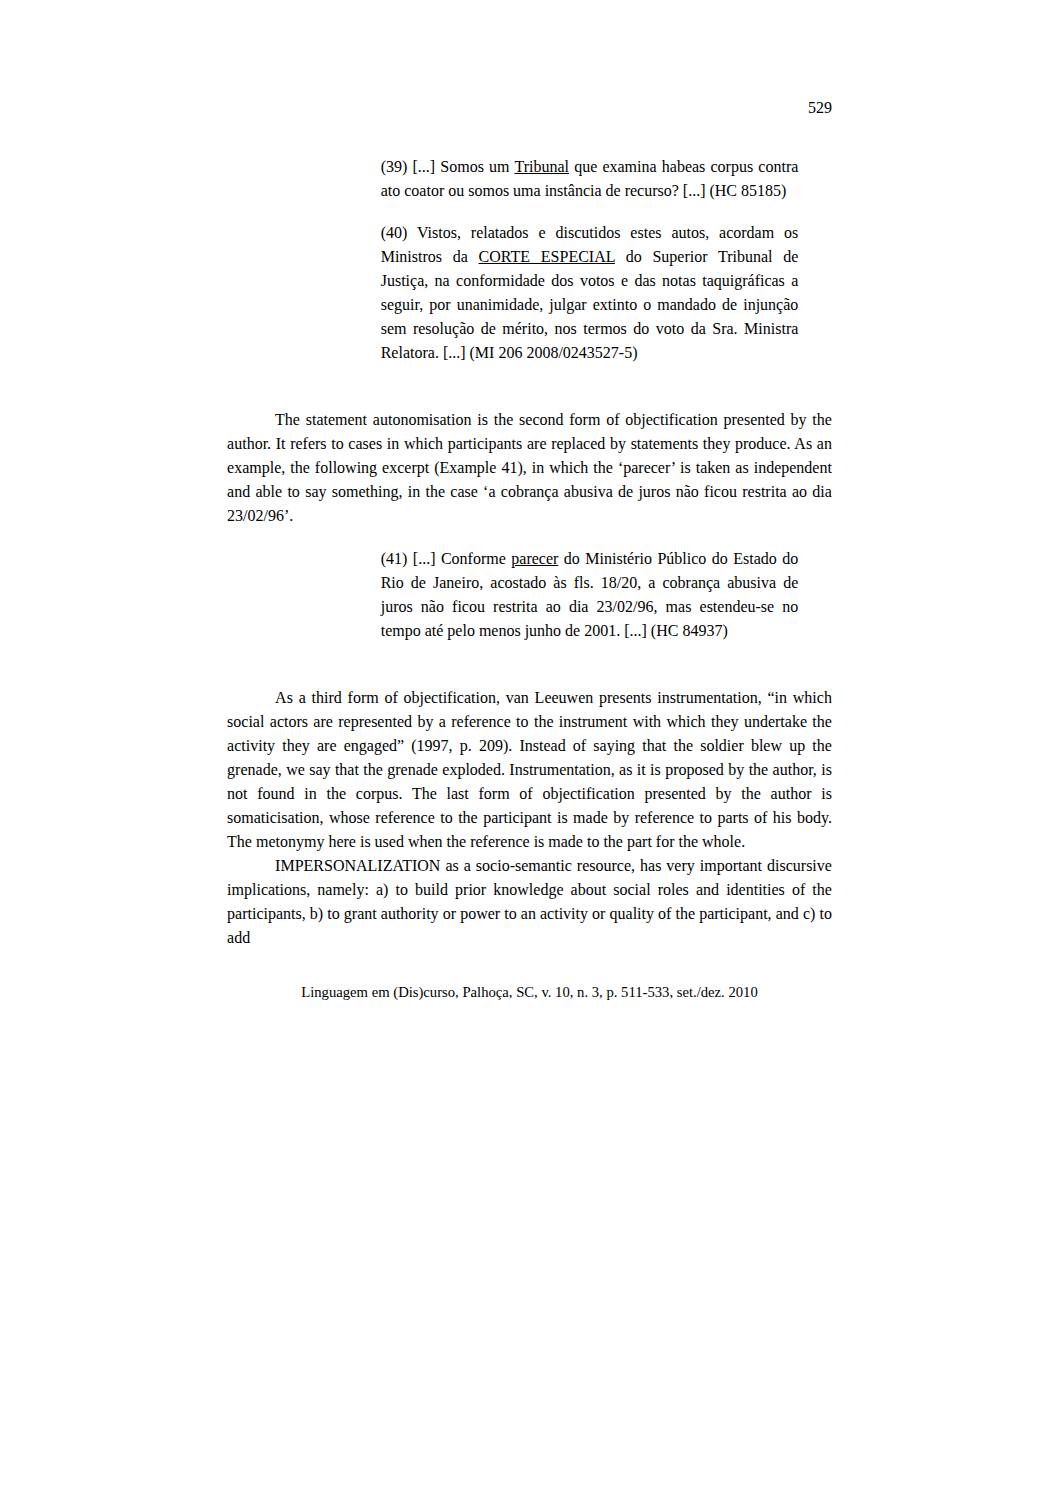529
(39) [...] Somos um Tribunal que examina habeas corpus contra ato coator ou somos uma instância de recurso? [...] (HC 85185)
(40) Vistos, relatados e discutidos estes autos, acordam os Ministros da CORTE ESPECIAL do Superior Tribunal de Justiça, na conformidade dos votos e das notas taquigráficas a seguir, por unanimidade, julgar extinto o mandado de injunção sem resolução de mérito, nos termos do voto da Sra. Ministra Relatora. [...] (MI 206 2008/0243527-5)
The statement autonomisation is the second form of objectification presented by the author. It refers to cases in which participants are replaced by statements they produce. As an example, the following excerpt (Example 41), in which the ‘parecer’ is taken as independent and able to say something, in the case ‘a cobrança abusiva de juros não ficou restrita ao dia 23/02/96’.
(41) [...] Conforme parecer do Ministério Público do Estado do Rio de Janeiro, acostado às fls. 18/20, a cobrança abusiva de juros não ficou restrita ao dia 23/02/96, mas estendeu-se no tempo até pelo menos junho de 2001. [...] (HC 84937)
As a third form of objectification, van Leeuwen presents instrumentation, “in which social actors are represented by a reference to the instrument with which they undertake the activity they are engaged” (1997, p. 209). Instead of saying that the soldier blew up the grenade, we say that the grenade exploded. Instrumentation, as it is proposed by the author, is not found in the corpus. The last form of objectification presented by the author is somaticisation, whose reference to the participant is made by reference to parts of his body. The metonymy here is used when the reference is made to the part for the whole.
IMPERSONALIZATION as a socio-semantic resource, has very important discursive implications, namely: a) to build prior knowledge about social roles and identities of the participants, b) to grant authority or power to an activity or quality of the participant, and c) to add
Linguagem em (Dis)curso, Palhoça, SC, v. 10, n. 3, p. 511-533, set./dez. 2010